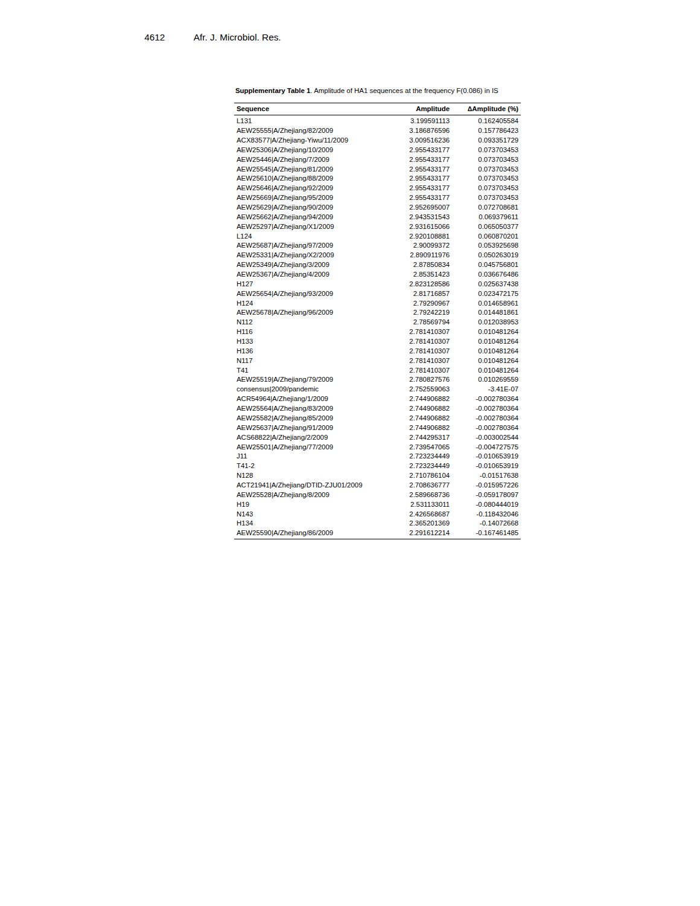4612 Afr. J. Microbiol. Res.
Supplementary Table 1. Amplitude of HA1 sequences at the frequency F(0.086) in IS
| Sequence | Amplitude | ∆ Amplitude (%) |
| --- | --- | --- |
| L131 | 3.199591113 | 0.162405584 |
| AEW25555/A/Zhejiang/82/2009 | 3.186876596 | 0.157786423 |
| ACX83577/A/Zhejiang-Yiwu/11/2009 | 3.009516236 | 0.093351729 |
| AEW25306/A/Zhejiang/10/2009 | 2.955433177 | 0.073703453 |
| AEW25446/A/Zhejiang/7/2009 | 2.955433177 | 0.073703453 |
| AEW25545/A/Zhejiang/81/2009 | 2.955433177 | 0.073703453 |
| AEW25610/A/Zhejiang/88/2009 | 2.955433177 | 0.073703453 |
| AEW25646/A/Zhejiang/92/2009 | 2.955433177 | 0.073703453 |
| AEW25669/A/Zhejiang/95/2009 | 2.955433177 | 0.073703453 |
| AEW25629/A/Zhejiang/90/2009 | 2.952695007 | 0.072708681 |
| AEW25662/A/Zhejiang/94/2009 | 2.943531543 | 0.069379611 |
| AEW25297/A/Zhejiang/X1/2009 | 2.931615066 | 0.065050377 |
| L124 | 2.920108881 | 0.060870201 |
| AEW25687/A/Zhejiang/97/2009 | 2.90099372 | 0.053925698 |
| AEW25331/A/Zhejiang/X2/2009 | 2.890911976 | 0.050263019 |
| AEW25349/A/Zhejiang/3/2009 | 2.87850834 | 0.045756801 |
| AEW25367/A/Zhejiang/4/2009 | 2.85351423 | 0.036676486 |
| H127 | 2.823128586 | 0.025637438 |
| AEW25654/A/Zhejiang/93/2009 | 2.81716857 | 0.023472175 |
| H124 | 2.79290967 | 0.014658961 |
| AEW25678/A/Zhejiang/96/2009 | 2.79242219 | 0.014481861 |
| N112 | 2.78569794 | 0.012038953 |
| H116 | 2.781410307 | 0.010481264 |
| H133 | 2.781410307 | 0.010481264 |
| H136 | 2.781410307 | 0.010481264 |
| N117 | 2.781410307 | 0.010481264 |
| T41 | 2.781410307 | 0.010481264 |
| AEW25519/A/Zhejiang/79/2009 | 2.780827576 | 0.010269559 |
| consensus/2009/pandemic | 2.752559063 | -3.41E-07 |
| ACR54964/A/Zhejiang/1/2009 | 2.744906882 | -0.002780364 |
| AEW25564/A/Zhejiang/83/2009 | 2.744906882 | -0.002780364 |
| AEW25582/A/Zhejiang/85/2009 | 2.744906882 | -0.002780364 |
| AEW25637/A/Zhejiang/91/2009 | 2.744906882 | -0.002780364 |
| ACS68822/A/Zhejiang/2/2009 | 2.744295317 | -0.003002544 |
| AEW25501/A/Zhejiang/77/2009 | 2.739547065 | -0.004727575 |
| J11 | 2.723234449 | -0.010653919 |
| T41-2 | 2.723234449 | -0.010653919 |
| N128 | 2.710786104 | -0.01517638 |
| ACT21941/A/Zhejiang/DTID-ZJU01/2009 | 2.708636777 | -0.015957226 |
| AEW25528/A/Zhejiang/8/2009 | 2.589668736 | -0.059178097 |
| H19 | 2.531133011 | -0.080444019 |
| N143 | 2.426568687 | -0.118432046 |
| H134 | 2.365201369 | -0.14072668 |
| AEW25590/A/Zhejiang/86/2009 | 2.291612214 | -0.167461485 |